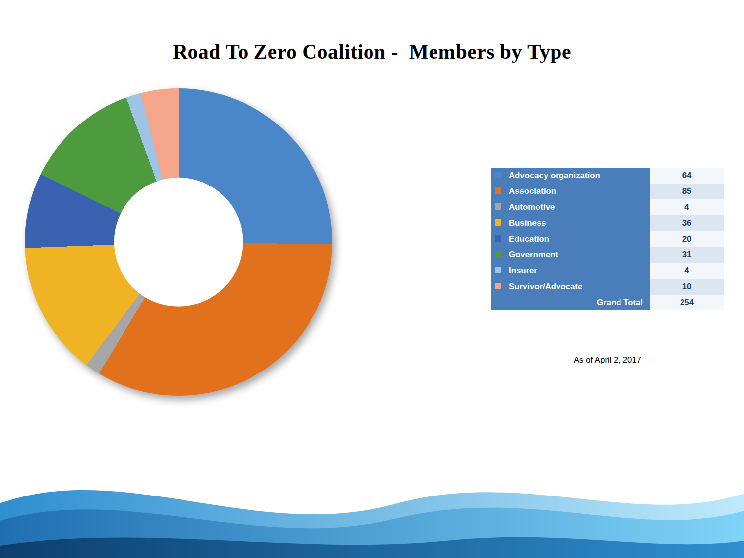Road To Zero Coalition - Members by Type
| | Advocacy organization | 64 |
| | Association | 85 |
| | Automotive | 4 |
| | Business | 36 |
| | Education | 20 |
| | Government | 31 |
| | Insurer | 4 |
| | Survivor/Advocate | 10 |
| | Grand Total | 254 |
As of April 2, 2017